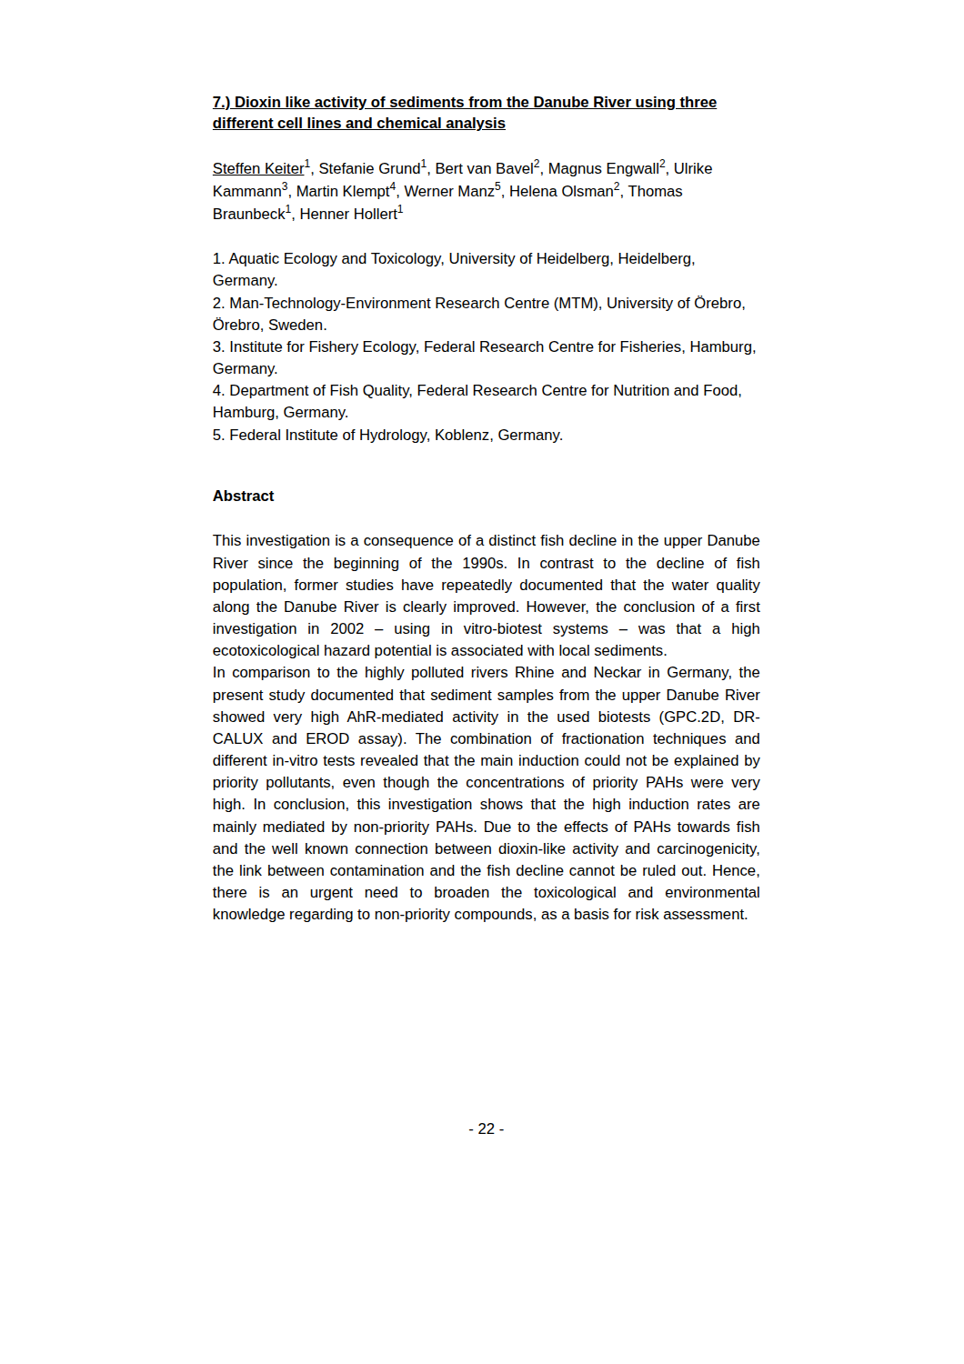7.) Dioxin like activity of sediments from the Danube River using three different cell lines and chemical analysis
Steffen Keiter1, Stefanie Grund1, Bert van Bavel2, Magnus Engwall2, Ulrike Kammann3, Martin Klempt4, Werner Manz5, Helena Olsman2, Thomas Braunbeck1, Henner Hollert1
1. Aquatic Ecology and Toxicology, University of Heidelberg, Heidelberg, Germany.
2. Man-Technology-Environment Research Centre (MTM), University of Örebro, Örebro, Sweden.
3. Institute for Fishery Ecology, Federal Research Centre for Fisheries, Hamburg, Germany.
4. Department of Fish Quality, Federal Research Centre for Nutrition and Food, Hamburg, Germany.
5. Federal Institute of Hydrology, Koblenz, Germany.
Abstract
This investigation is a consequence of a distinct fish decline in the upper Danube River since the beginning of the 1990s. In contrast to the decline of fish population, former studies have repeatedly documented that the water quality along the Danube River is clearly improved. However, the conclusion of a first investigation in 2002 – using in vitro-biotest systems – was that a high ecotoxicological hazard potential is associated with local sediments.
In comparison to the highly polluted rivers Rhine and Neckar in Germany, the present study documented that sediment samples from the upper Danube River showed very high AhR-mediated activity in the used biotests (GPC.2D, DR-CALUX and EROD assay). The combination of fractionation techniques and different in-vitro tests revealed that the main induction could not be explained by priority pollutants, even though the concentrations of priority PAHs were very high. In conclusion, this investigation shows that the high induction rates are mainly mediated by non-priority PAHs. Due to the effects of PAHs towards fish and the well known connection between dioxin-like activity and carcinogenicity, the link between contamination and the fish decline cannot be ruled out. Hence, there is an urgent need to broaden the toxicological and environmental knowledge regarding to non-priority compounds, as a basis for risk assessment.
- 22 -